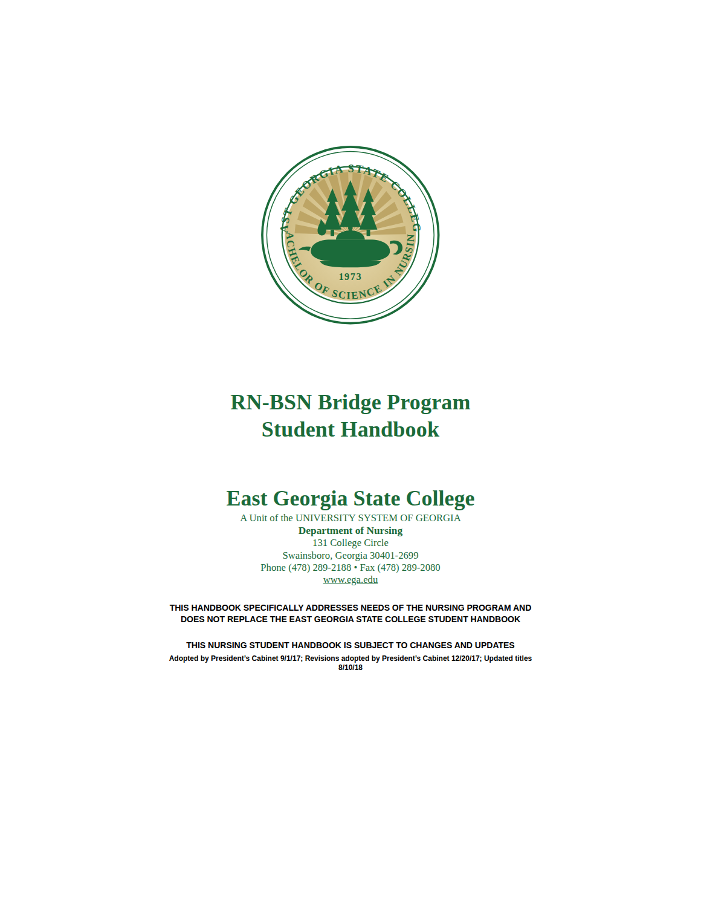1973 EAST GEORGIA STATE COLLEGE BACHELOR OF SCIENCE IN NURSING
RN-BSN Bridge Program
Student Handbook
East Georgia State College
A Unit of the UNIVERSITY SYSTEM OF GEORGIA
Department of Nursing
131 College Circle
Swainsboro, Georgia 30401-2699
Phone (478) 289-2188 • Fax (478) 289-2080
www.ega.edu
THIS HANDBOOK SPECIFICALLY ADDRESSES NEEDS OF THE NURSING PROGRAM AND DOES NOT REPLACE THE EAST GEORGIA STATE COLLEGE STUDENT HANDBOOK
THIS NURSING STUDENT HANDBOOK IS SUBJECT TO CHANGES AND UPDATES
Adopted by President’s Cabinet 9/1/17; Revisions adopted by President’s Cabinet 12/20/17; Updated titles 8/10/18